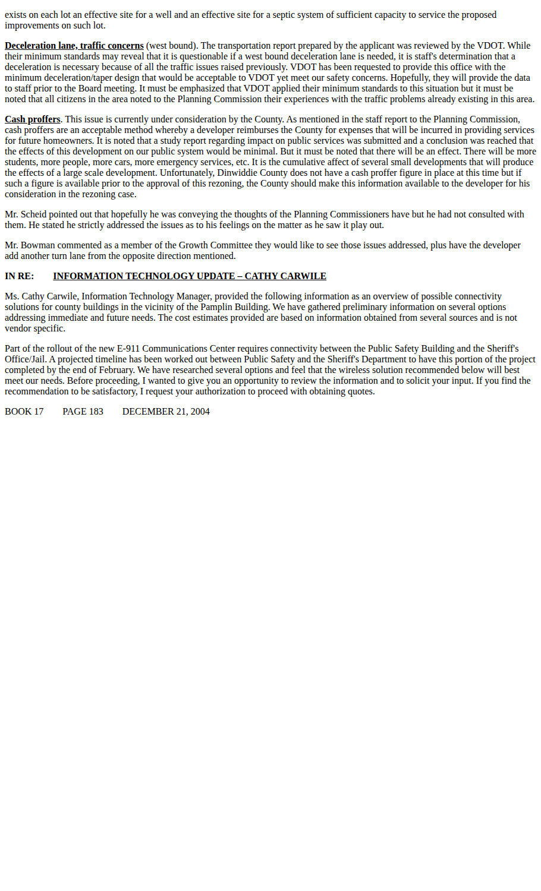exists on each lot an effective site for a well and an effective site for a septic system of sufficient capacity to service the proposed improvements on such lot.
Deceleration lane, traffic concerns (west bound). The transportation report prepared by the applicant was reviewed by the VDOT. While their minimum standards may reveal that it is questionable if a west bound deceleration lane is needed, it is staff's determination that a deceleration is necessary because of all the traffic issues raised previously. VDOT has been requested to provide this office with the minimum deceleration/taper design that would be acceptable to VDOT yet meet our safety concerns. Hopefully, they will provide the data to staff prior to the Board meeting. It must be emphasized that VDOT applied their minimum standards to this situation but it must be noted that all citizens in the area noted to the Planning Commission their experiences with the traffic problems already existing in this area.
Cash proffers. This issue is currently under consideration by the County. As mentioned in the staff report to the Planning Commission, cash proffers are an acceptable method whereby a developer reimburses the County for expenses that will be incurred in providing services for future homeowners. It is noted that a study report regarding impact on public services was submitted and a conclusion was reached that the effects of this development on our public system would be minimal. But it must be noted that there will be an effect. There will be more students, more people, more cars, more emergency services, etc. It is the cumulative affect of several small developments that will produce the effects of a large scale development. Unfortunately, Dinwiddie County does not have a cash proffer figure in place at this time but if such a figure is available prior to the approval of this rezoning, the County should make this information available to the developer for his consideration in the rezoning case.
Mr. Scheid pointed out that hopefully he was conveying the thoughts of the Planning Commissioners have but he had not consulted with them. He stated he strictly addressed the issues as to his feelings on the matter as he saw it play out.
Mr. Bowman commented as a member of the Growth Committee they would like to see those issues addressed, plus have the developer add another turn lane from the opposite direction mentioned.
IN RE: INFORMATION TECHNOLOGY UPDATE – CATHY CARWILE
Ms. Cathy Carwile, Information Technology Manager, provided the following information as an overview of possible connectivity solutions for county buildings in the vicinity of the Pamplin Building. We have gathered preliminary information on several options addressing immediate and future needs. The cost estimates provided are based on information obtained from several sources and is not vendor specific.
Part of the rollout of the new E-911 Communications Center requires connectivity between the Public Safety Building and the Sheriff's Office/Jail. A projected timeline has been worked out between Public Safety and the Sheriff's Department to have this portion of the project completed by the end of February. We have researched several options and feel that the wireless solution recommended below will best meet our needs. Before proceeding, I wanted to give you an opportunity to review the information and to solicit your input. If you find the recommendation to be satisfactory, I request your authorization to proceed with obtaining quotes.
BOOK 17 PAGE 183 DECEMBER 21, 2004